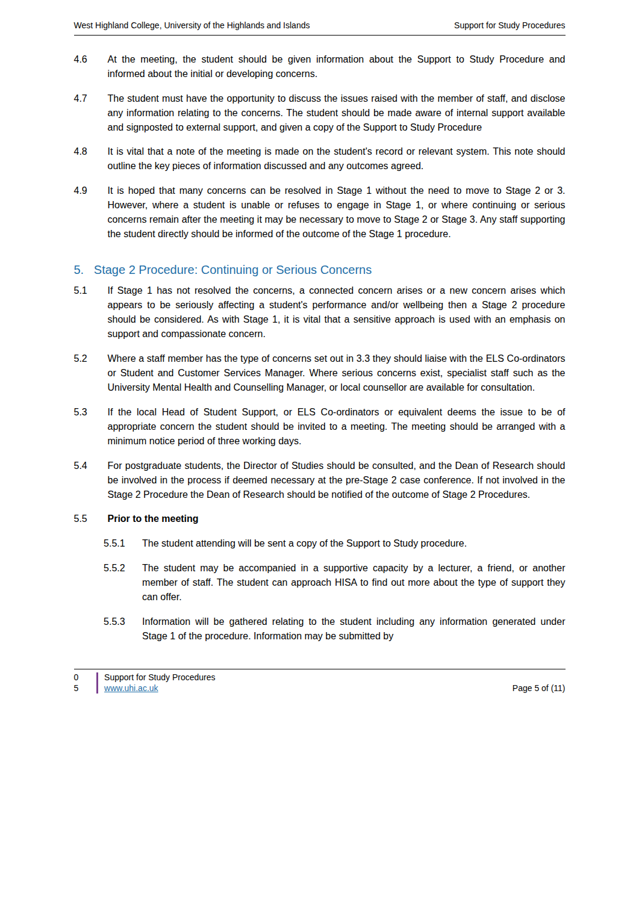West Highland College, University of the Highlands and Islands
Support for Study Procedures
4.6
At the meeting, the student should be given information about the Support to Study Procedure and informed about the initial or developing concerns.
4.7
The student must have the opportunity to discuss the issues raised with the member of staff, and disclose any information relating to the concerns. The student should be made aware of internal support available and signposted to external support, and given a copy of the Support to Study Procedure
4.8
It is vital that a note of the meeting is made on the student's record or relevant system. This note should outline the key pieces of information discussed and any outcomes agreed.
4.9
It is hoped that many concerns can be resolved in Stage 1 without the need to move to Stage 2 or 3. However, where a student is unable or refuses to engage in Stage 1, or where continuing or serious concerns remain after the meeting it may be necessary to move to Stage 2 or Stage 3. Any staff supporting the student directly should be informed of the outcome of the Stage 1 procedure.
5. Stage 2 Procedure: Continuing or Serious Concerns
5.1
If Stage 1 has not resolved the concerns, a connected concern arises or a new concern arises which appears to be seriously affecting a student's performance and/or wellbeing then a Stage 2 procedure should be considered. As with Stage 1, it is vital that a sensitive approach is used with an emphasis on support and compassionate concern.
5.2
Where a staff member has the type of concerns set out in 3.3 they should liaise with the ELS Co-ordinators or Student and Customer Services Manager. Where serious concerns exist, specialist staff such as the University Mental Health and Counselling Manager, or local counsellor are available for consultation.
5.3
If the local Head of Student Support, or ELS Co-ordinators or equivalent deems the issue to be of appropriate concern the student should be invited to a meeting. The meeting should be arranged with a minimum notice period of three working days.
5.4
For postgraduate students, the Director of Studies should be consulted, and the Dean of Research should be involved in the process if deemed necessary at the pre-Stage 2 case conference. If not involved in the Stage 2 Procedure the Dean of Research should be notified of the outcome of Stage 2 Procedures.
5.5
Prior to the meeting
5.5.1
The student attending will be sent a copy of the Support to Study procedure.
5.5.2
The student may be accompanied in a supportive capacity by a lecturer, a friend, or another member of staff. The student can approach HISA to find out more about the type of support they can offer.
5.5.3
Information will be gathered relating to the student including any information generated under Stage 1 of the procedure. Information may be submitted by
0
5
Support for Study Procedures
www.uhi.ac.uk
Page 5 of (11)